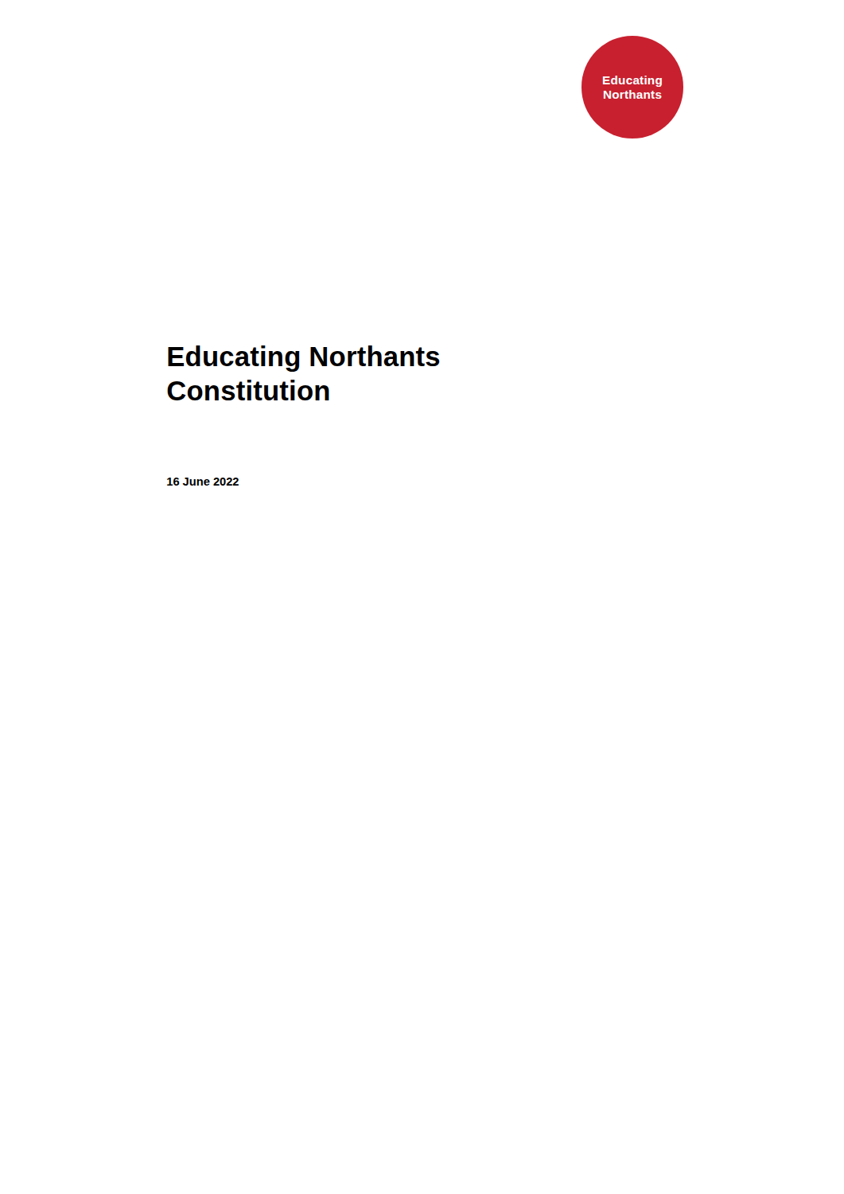Educating Northants
Educating Northants
Constitution
16 June 2022